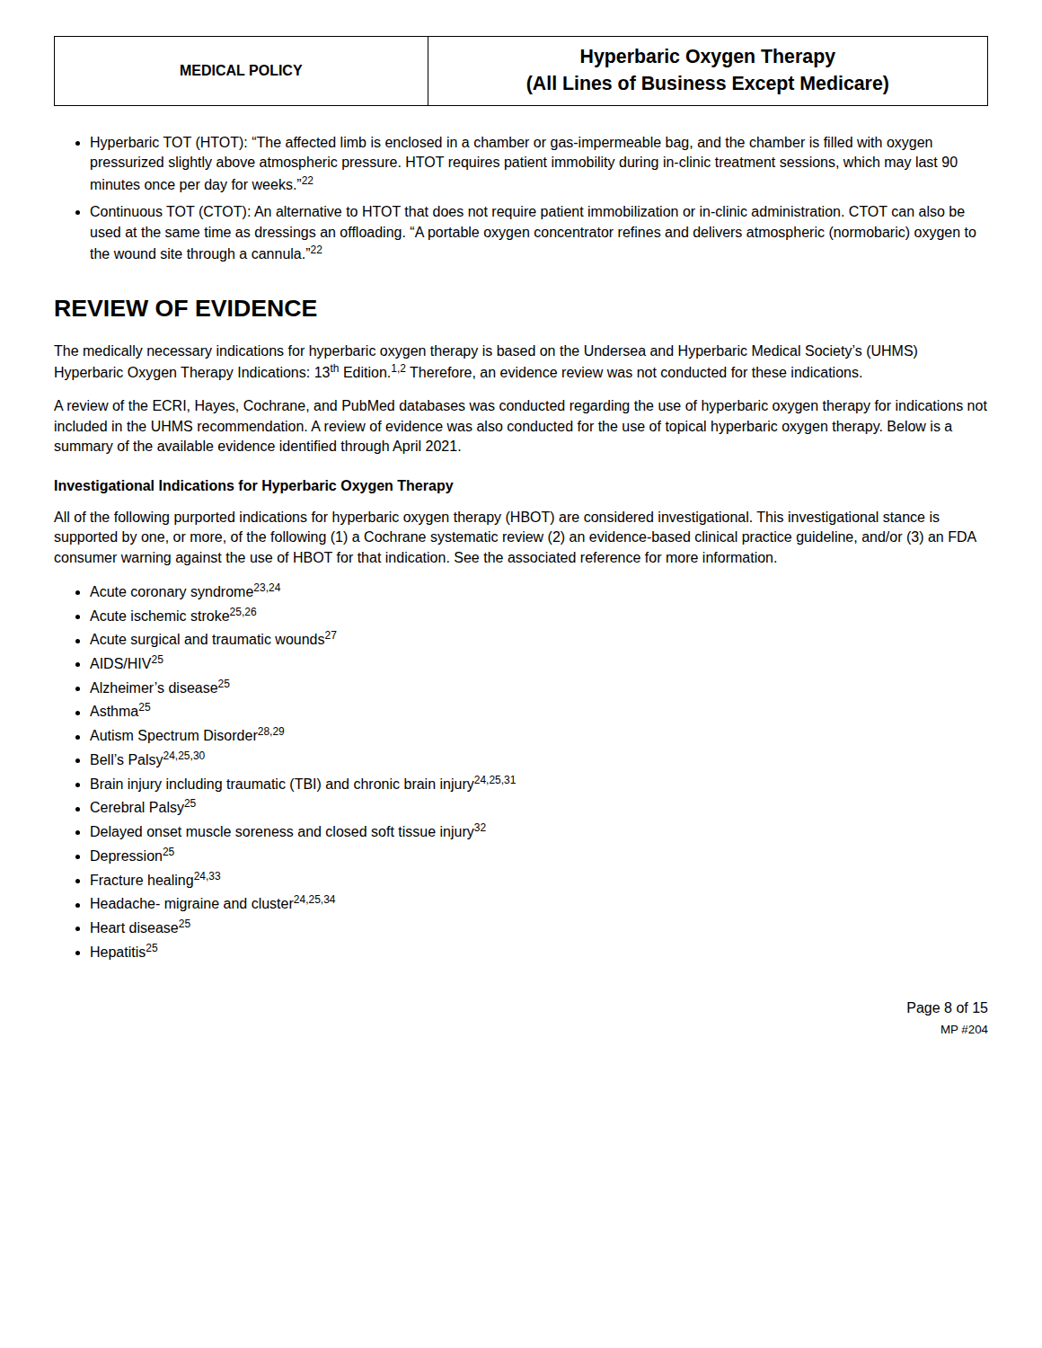| MEDICAL POLICY | Hyperbaric Oxygen Therapy (All Lines of Business Except Medicare) |
Hyperbaric TOT (HTOT): “The affected limb is enclosed in a chamber or gas-impermeable bag, and the chamber is filled with oxygen pressurized slightly above atmospheric pressure. HTOT requires patient immobility during in-clinic treatment sessions, which may last 90 minutes once per day for weeks.”22
Continuous TOT (CTOT): An alternative to HTOT that does not require patient immobilization or in-clinic administration. CTOT can also be used at the same time as dressings an offloading. “A portable oxygen concentrator refines and delivers atmospheric (normobaric) oxygen to the wound site through a cannula.”22
REVIEW OF EVIDENCE
The medically necessary indications for hyperbaric oxygen therapy is based on the Undersea and Hyperbaric Medical Society’s (UHMS) Hyperbaric Oxygen Therapy Indications: 13th Edition.1,2 Therefore, an evidence review was not conducted for these indications.
A review of the ECRI, Hayes, Cochrane, and PubMed databases was conducted regarding the use of hyperbaric oxygen therapy for indications not included in the UHMS recommendation. A review of evidence was also conducted for the use of topical hyperbaric oxygen therapy. Below is a summary of the available evidence identified through April 2021.
Investigational Indications for Hyperbaric Oxygen Therapy
All of the following purported indications for hyperbaric oxygen therapy (HBOT) are considered investigational. This investigational stance is supported by one, or more, of the following (1) a Cochrane systematic review (2) an evidence-based clinical practice guideline, and/or (3) an FDA consumer warning against the use of HBOT for that indication. See the associated reference for more information.
Acute coronary syndrome23,24
Acute ischemic stroke25,26
Acute surgical and traumatic wounds27
AIDS/HIV25
Alzheimer’s disease25
Asthma25
Autism Spectrum Disorder28,29
Bell’s Palsy24,25,30
Brain injury including traumatic (TBI) and chronic brain injury24,25,31
Cerebral Palsy25
Delayed onset muscle soreness and closed soft tissue injury32
Depression25
Fracture healing24,33
Headache- migraine and cluster24,25,34
Heart disease25
Hepatitis25
Page 8 of 15
MP #204